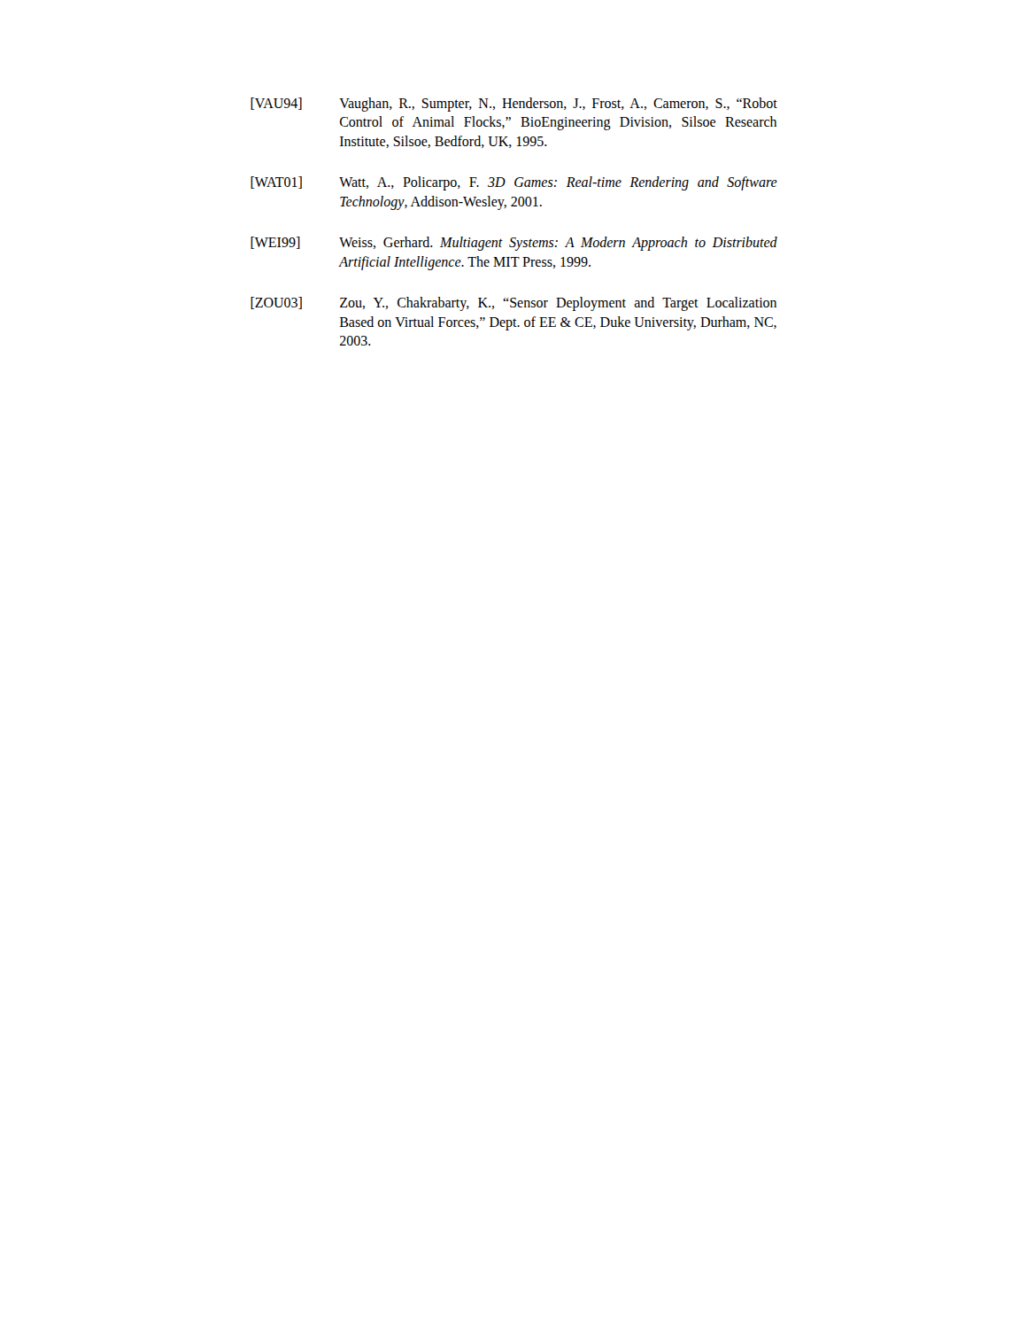[VAU94]
Vaughan, R., Sumpter, N., Henderson, J., Frost, A., Cameron, S., “Robot Control of Animal Flocks,” BioEngineering Division, Silsoe Research Institute, Silsoe, Bedford, UK, 1995.
[WAT01]
Watt, A., Policarpo, F. 3D Games: Real-time Rendering and Software Technology, Addison-Wesley, 2001.
[WEI99]
Weiss, Gerhard. Multiagent Systems: A Modern Approach to Distributed Artificial Intelligence. The MIT Press, 1999.
[ZOU03]
Zou, Y., Chakrabarty, K., “Sensor Deployment and Target Localization Based on Virtual Forces,” Dept. of EE & CE, Duke University, Durham, NC, 2003.